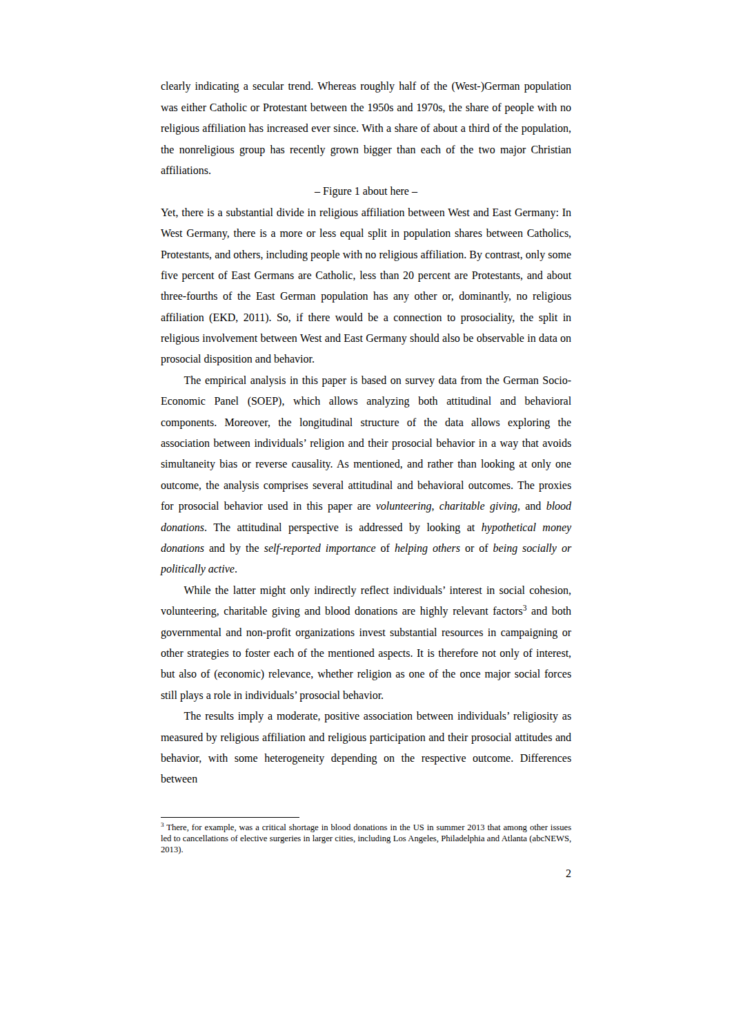clearly indicating a secular trend. Whereas roughly half of the (West-)German population was either Catholic or Protestant between the 1950s and 1970s, the share of people with no religious affiliation has increased ever since. With a share of about a third of the population, the nonreligious group has recently grown bigger than each of the two major Christian affiliations.
– Figure 1 about here –
Yet, there is a substantial divide in religious affiliation between West and East Germany: In West Germany, there is a more or less equal split in population shares between Catholics, Protestants, and others, including people with no religious affiliation. By contrast, only some five percent of East Germans are Catholic, less than 20 percent are Protestants, and about three-fourths of the East German population has any other or, dominantly, no religious affiliation (EKD, 2011). So, if there would be a connection to prosociality, the split in religious involvement between West and East Germany should also be observable in data on prosocial disposition and behavior.
The empirical analysis in this paper is based on survey data from the German Socio-Economic Panel (SOEP), which allows analyzing both attitudinal and behavioral components. Moreover, the longitudinal structure of the data allows exploring the association between individuals’ religion and their prosocial behavior in a way that avoids simultaneity bias or reverse causality. As mentioned, and rather than looking at only one outcome, the analysis comprises several attitudinal and behavioral outcomes. The proxies for prosocial behavior used in this paper are volunteering, charitable giving, and blood donations. The attitudinal perspective is addressed by looking at hypothetical money donations and by the self-reported importance of helping others or of being socially or politically active.
While the latter might only indirectly reflect individuals’ interest in social cohesion, volunteering, charitable giving and blood donations are highly relevant factors3 and both governmental and non-profit organizations invest substantial resources in campaigning or other strategies to foster each of the mentioned aspects. It is therefore not only of interest, but also of (economic) relevance, whether religion as one of the once major social forces still plays a role in individuals’ prosocial behavior.
The results imply a moderate, positive association between individuals’ religiosity as measured by religious affiliation and religious participation and their prosocial attitudes and behavior, with some heterogeneity depending on the respective outcome. Differences between
3 There, for example, was a critical shortage in blood donations in the US in summer 2013 that among other issues led to cancellations of elective surgeries in larger cities, including Los Angeles, Philadelphia and Atlanta (abcNEWS, 2013).
2